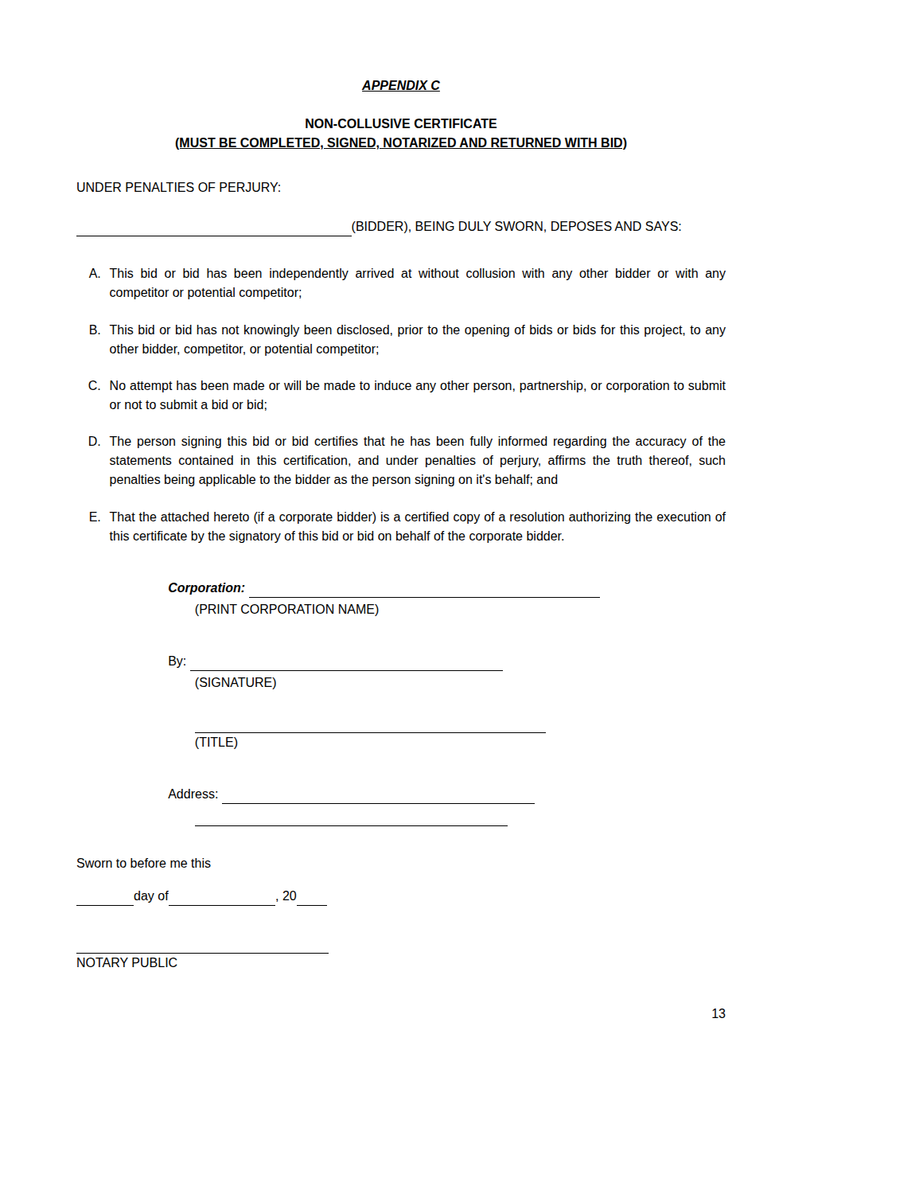APPENDIX C
NON-COLLUSIVE CERTIFICATE
(MUST BE COMPLETED, SIGNED, NOTARIZED AND RETURNED WITH BID)
UNDER PENALTIES OF PERJURY:
(BIDDER), BEING DULY SWORN, DEPOSES AND SAYS:
This bid or bid has been independently arrived at without collusion with any other bidder or with any competitor or potential competitor;
This bid or bid has not knowingly been disclosed, prior to the opening of bids or bids for this project, to any other bidder, competitor, or potential competitor;
No attempt has been made or will be made to induce any other person, partnership, or corporation to submit or not to submit a bid or bid;
The person signing this bid or bid certifies that he has been fully informed regarding the accuracy of the statements contained in this certification, and under penalties of perjury, affirms the truth thereof, such penalties being applicable to the bidder as the person signing on it's behalf; and
That the attached hereto (if a corporate bidder) is a certified copy of a resolution authorizing the execution of this certificate by the signatory of this bid or bid on behalf of the corporate bidder.
Corporation:
(PRINT CORPORATION NAME)
By:
(SIGNATURE)
(TITLE)
Address:
Sworn to before me this
day of , 20
NOTARY PUBLIC
13